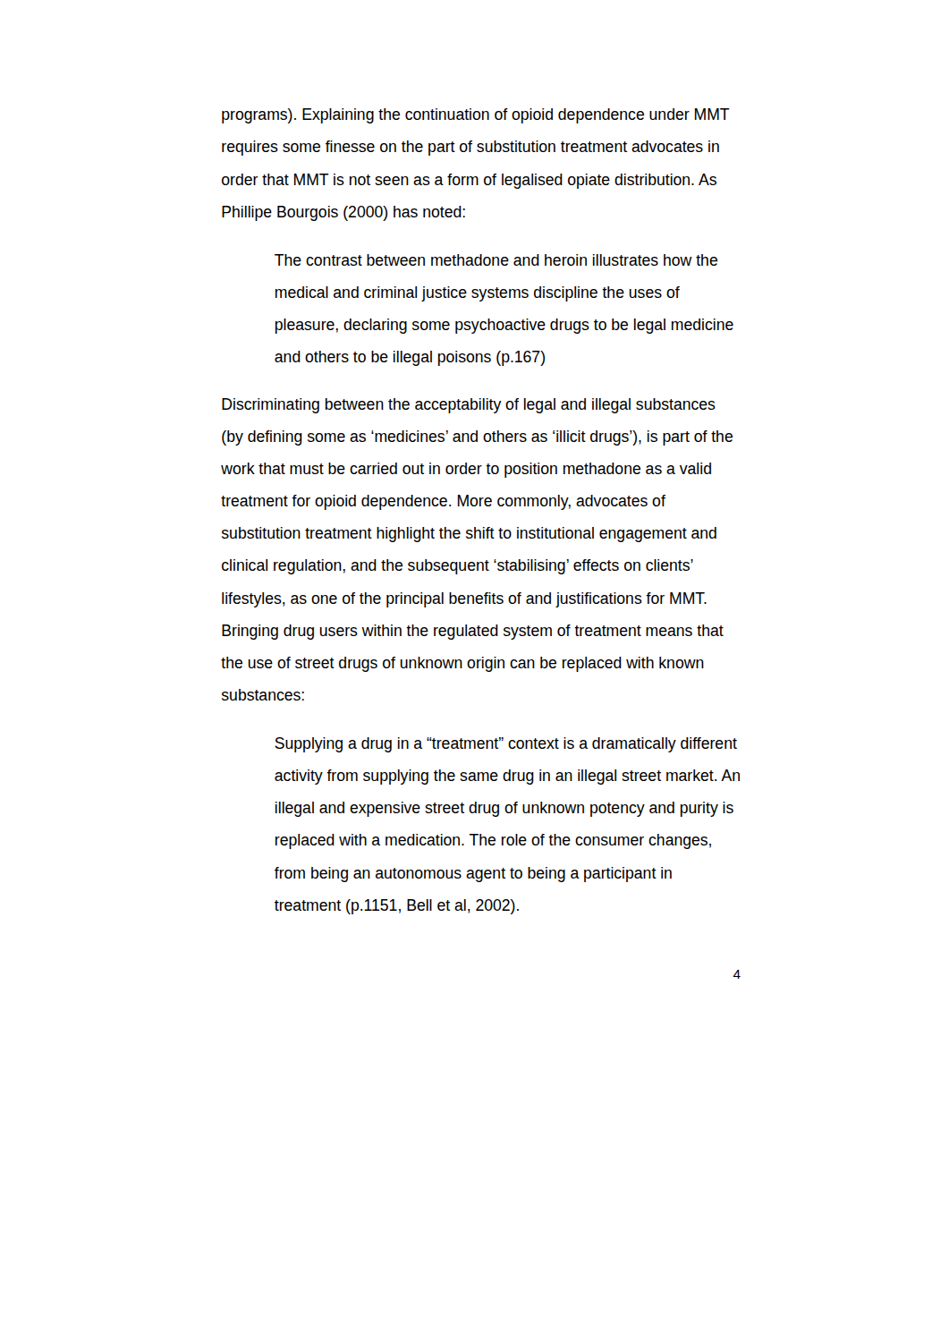programs). Explaining the continuation of opioid dependence under MMT requires some finesse on the part of substitution treatment advocates in order that MMT is not seen as a form of legalised opiate distribution. As Phillipe Bourgois (2000) has noted:
The contrast between methadone and heroin illustrates how the medical and criminal justice systems discipline the uses of pleasure, declaring some psychoactive drugs to be legal medicine and others to be illegal poisons (p.167)
Discriminating between the acceptability of legal and illegal substances (by defining some as ‘medicines’ and others as ‘illicit drugs’), is part of the work that must be carried out in order to position methadone as a valid treatment for opioid dependence. More commonly, advocates of substitution treatment highlight the shift to institutional engagement and clinical regulation, and the subsequent ‘stabilising’ effects on clients’ lifestyles, as one of the principal benefits of and justifications for MMT. Bringing drug users within the regulated system of treatment means that the use of street drugs of unknown origin can be replaced with known substances:
Supplying a drug in a “treatment” context is a dramatically different activity from supplying the same drug in an illegal street market. An illegal and expensive street drug of unknown potency and purity is replaced with a medication. The role of the consumer changes, from being an autonomous agent to being a participant in treatment (p.1151, Bell et al, 2002).
4